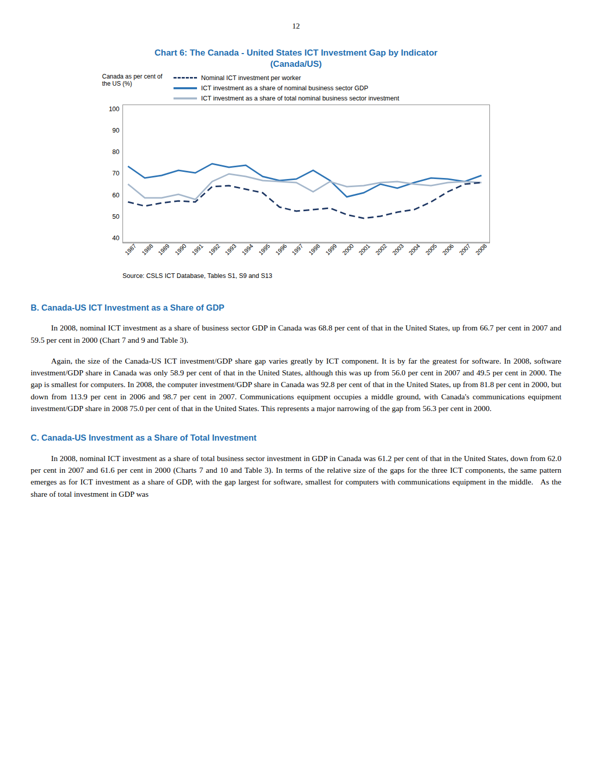12
Chart 6: The Canada - United States ICT Investment Gap by Indicator
(Canada/US)
Canada as per cent of the US (%)
Nominal ICT investment per worker
ICT investment as a share of nominal business sector GDP
ICT investment as a share of total nominal business sector investment
100 90 80 70 60 50 40
1987198819891990199119921993199419951996199719981999200020012002200320042005200620072008
Source: CSLS ICT Database, Tables S1, S9 and S13
B. Canada-US ICT Investment as a Share of GDP
In 2008, nominal ICT investment as a share of business sector GDP in Canada was 68.8 per cent of that in the United States, up from 66.7 per cent in 2007 and 59.5 per cent in 2000 (Chart 7 and 9 and Table 3).
Again, the size of the Canada-US ICT investment/GDP share gap varies greatly by ICT component. It is by far the greatest for software. In 2008, software investment/GDP share in Canada was only 58.9 per cent of that in the United States, although this was up from 56.0 per cent in 2007 and 49.5 per cent in 2000. The gap is smallest for computers. In 2008, the computer investment/GDP share in Canada was 92.8 per cent of that in the United States, up from 81.8 per cent in 2000, but down from 113.9 per cent in 2006 and 98.7 per cent in 2007. Communications equipment occupies a middle ground, with Canada's communications equipment investment/GDP share in 2008 75.0 per cent of that in the United States. This represents a major narrowing of the gap from 56.3 per cent in 2000.
C. Canada-US Investment as a Share of Total Investment
In 2008, nominal ICT investment as a share of total business sector investment in GDP in Canada was 61.2 per cent of that in the United States, down from 62.0 per cent in 2007 and 61.6 per cent in 2000 (Charts 7 and 10 and Table 3). In terms of the relative size of the gaps for the three ICT components, the same pattern emerges as for ICT investment as a share of GDP, with the gap largest for software, smallest for computers with communications equipment in the middle. As the share of total investment in GDP was